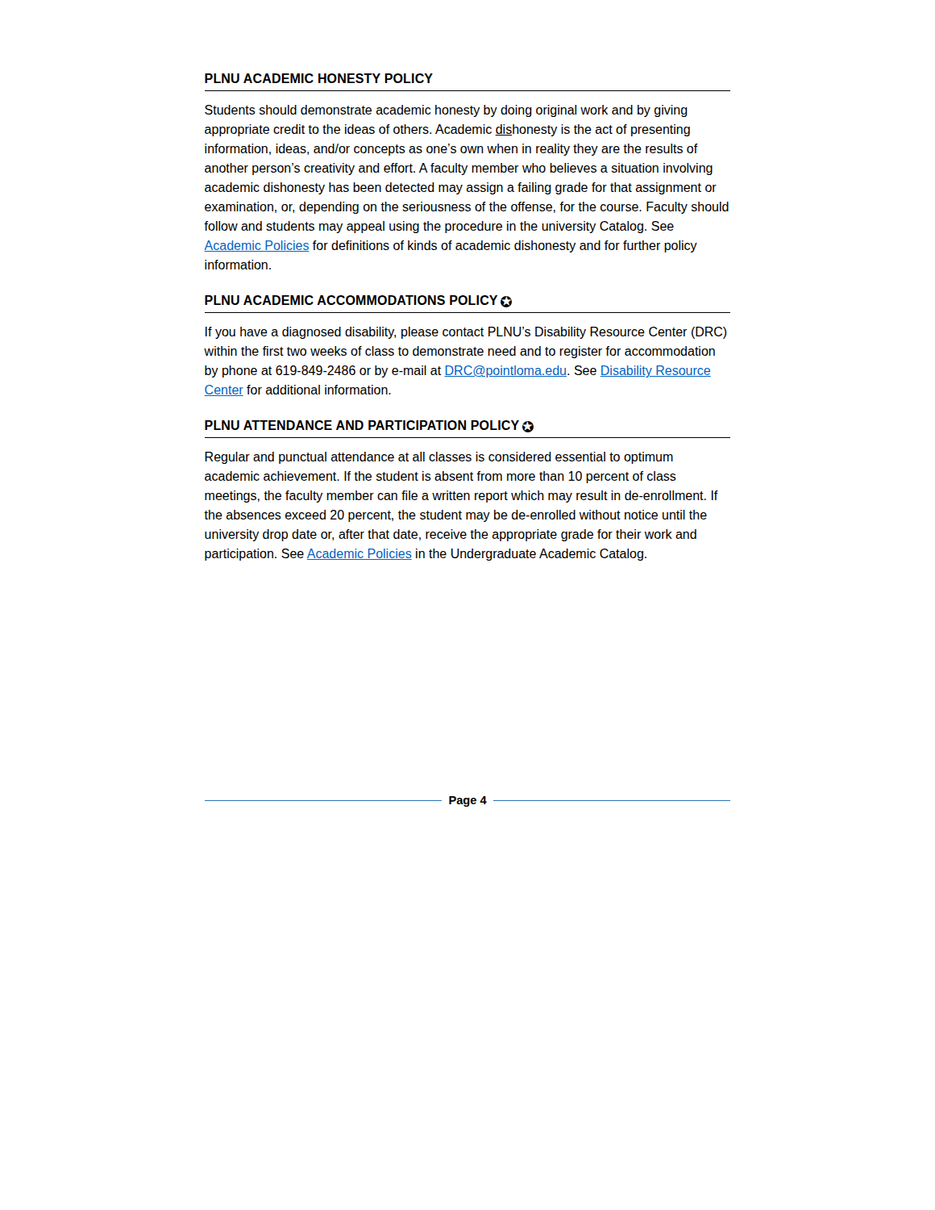PLNU ACADEMIC HONESTY POLICY
Students should demonstrate academic honesty by doing original work and by giving appropriate credit to the ideas of others. Academic dishonesty is the act of presenting information, ideas, and/or concepts as one’s own when in reality they are the results of another person’s creativity and effort. A faculty member who believes a situation involving academic dishonesty has been detected may assign a failing grade for that assignment or examination, or, depending on the seriousness of the offense, for the course. Faculty should follow and students may appeal using the procedure in the university Catalog. See Academic Policies for definitions of kinds of academic dishonesty and for further policy information.
PLNU ACADEMIC ACCOMMODATIONS POLICY★
If you have a diagnosed disability, please contact PLNU’s Disability Resource Center (DRC) within the first two weeks of class to demonstrate need and to register for accommodation by phone at 619-849-2486 or by e-mail at DRC@pointloma.edu. See Disability Resource Center for additional information.
PLNU ATTENDANCE AND PARTICIPATION POLICY★
Regular and punctual attendance at all classes is considered essential to optimum academic achievement. If the student is absent from more than 10 percent of class meetings, the faculty member can file a written report which may result in de-enrollment. If the absences exceed 20 percent, the student may be de-enrolled without notice until the university drop date or, after that date, receive the appropriate grade for their work and participation. See Academic Policies in the Undergraduate Academic Catalog.
Page 4